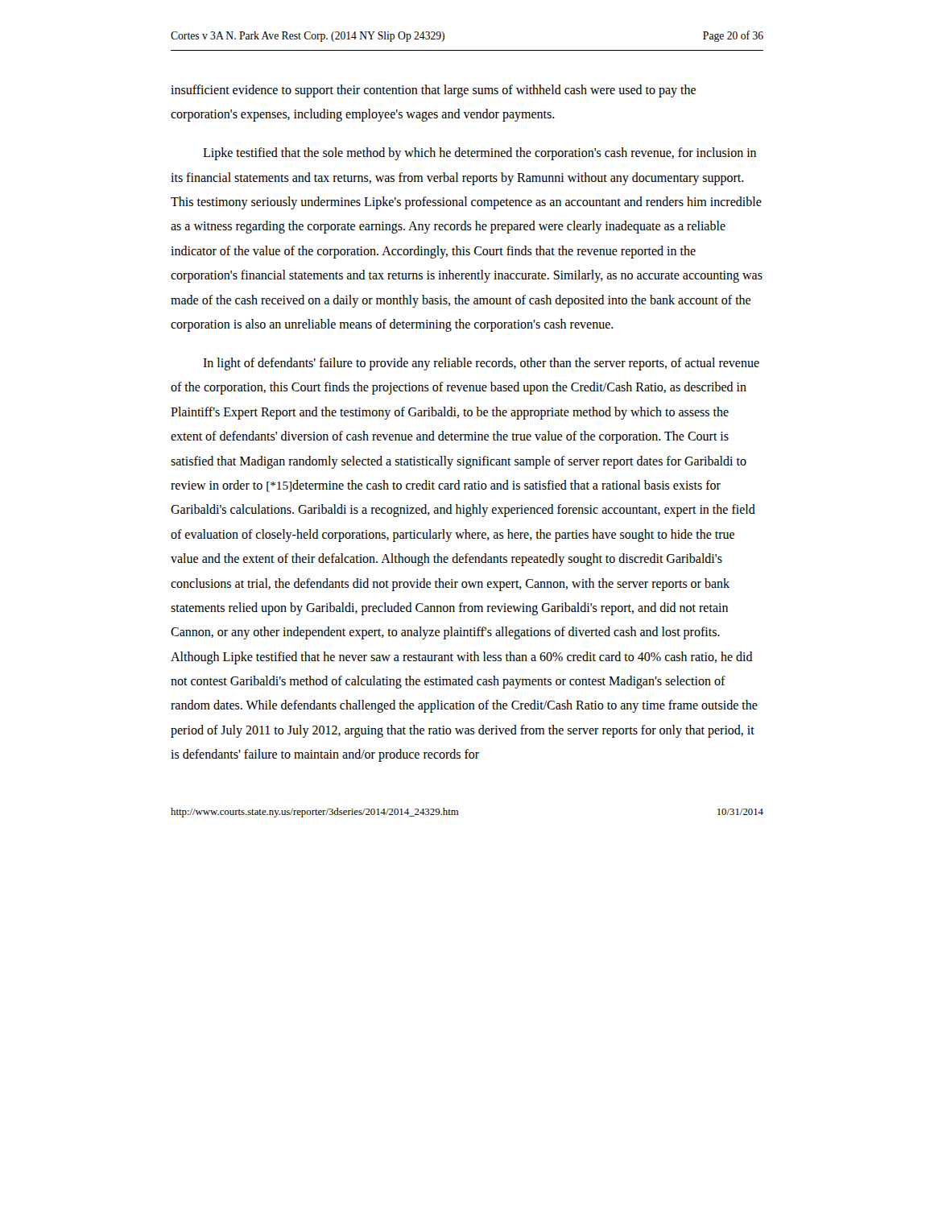Cortes v 3A N. Park Ave Rest Corp. (2014 NY Slip Op 24329) Page 20 of 36
insufficient evidence to support their contention that large sums of withheld cash were used to pay the corporation's expenses, including employee's wages and vendor payments.
Lipke testified that the sole method by which he determined the corporation's cash revenue, for inclusion in its financial statements and tax returns, was from verbal reports by Ramunni without any documentary support. This testimony seriously undermines Lipke's professional competence as an accountant and renders him incredible as a witness regarding the corporate earnings. Any records he prepared were clearly inadequate as a reliable indicator of the value of the corporation. Accordingly, this Court finds that the revenue reported in the corporation's financial statements and tax returns is inherently inaccurate. Similarly, as no accurate accounting was made of the cash received on a daily or monthly basis, the amount of cash deposited into the bank account of the corporation is also an unreliable means of determining the corporation's cash revenue.
In light of defendants' failure to provide any reliable records, other than the server reports, of actual revenue of the corporation, this Court finds the projections of revenue based upon the Credit/Cash Ratio, as described in Plaintiff's Expert Report and the testimony of Garibaldi, to be the appropriate method by which to assess the extent of defendants' diversion of cash revenue and determine the true value of the corporation. The Court is satisfied that Madigan randomly selected a statistically significant sample of server report dates for Garibaldi to review in order to [*15] determine the cash to credit card ratio and is satisfied that a rational basis exists for Garibaldi's calculations. Garibaldi is a recognized, and highly experienced forensic accountant, expert in the field of evaluation of closely-held corporations, particularly where, as here, the parties have sought to hide the true value and the extent of their defalcation. Although the defendants repeatedly sought to discredit Garibaldi's conclusions at trial, the defendants did not provide their own expert, Cannon, with the server reports or bank statements relied upon by Garibaldi, precluded Cannon from reviewing Garibaldi's report, and did not retain Cannon, or any other independent expert, to analyze plaintiff's allegations of diverted cash and lost profits. Although Lipke testified that he never saw a restaurant with less than a 60% credit card to 40% cash ratio, he did not contest Garibaldi's method of calculating the estimated cash payments or contest Madigan's selection of random dates. While defendants challenged the application of the Credit/Cash Ratio to any time frame outside the period of July 2011 to July 2012, arguing that the ratio was derived from the server reports for only that period, it is defendants' failure to maintain and/or produce records for
http://www.courts.state.ny.us/reporter/3dseries/2014/2014_24329.htm 10/31/2014